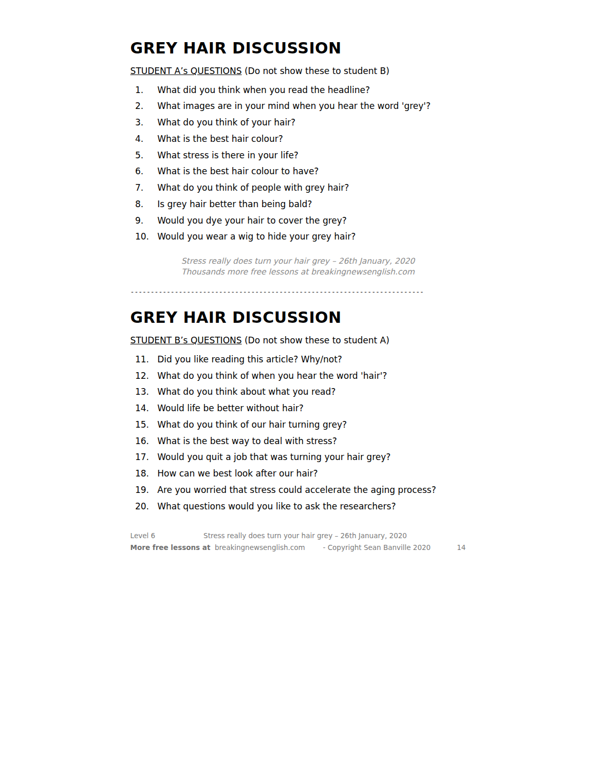GREY HAIR DISCUSSION
STUDENT A’s QUESTIONS (Do not show these to student B)
1. What did you think when you read the headline?
2. What images are in your mind when you hear the word 'grey'?
3. What do you think of your hair?
4. What is the best hair colour?
5. What stress is there in your life?
6. What is the best hair colour to have?
7. What do you think of people with grey hair?
8. Is grey hair better than being bald?
9. Would you dye your hair to cover the grey?
10. Would you wear a wig to hide your grey hair?
Stress really does turn your hair grey – 26th January, 2020
Thousands more free lessons at breakingnewsenglish.com
-------------------------------------------------------------------------
GREY HAIR DISCUSSION
STUDENT B’s QUESTIONS (Do not show these to student A)
11. Did you like reading this article? Why/not?
12. What do you think of when you hear the word 'hair'?
13. What do you think about what you read?
14. Would life be better without hair?
15. What do you think of our hair turning grey?
16. What is the best way to deal with stress?
17. Would you quit a job that was turning your hair grey?
18. How can we best look after our hair?
19. Are you worried that stress could accelerate the aging process?
20. What questions would you like to ask the researchers?
Level 6 Stress really does turn your hair grey – 26th January, 2020
More free lessons at breakingnewsenglish.com - Copyright Sean Banville 2020 14